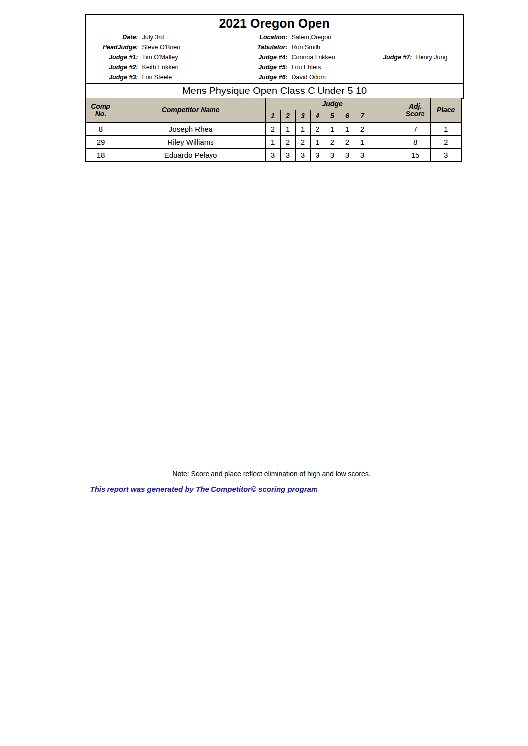| 2021 Oregon Open |
| Date: | July 3rd | Location: | Salem,Oregon |
| HeadJudge: | Steve O'Brien | Tabulator: | Ron Smith |
| Judge #1: | Tim O'Malley | Judge #4: | Corinna Frikken | Judge #7: | Henry Jung |
| Judge #2: | Keith Frikken | Judge #5: | Lou Ehlers | | |
| Judge #3: | Lori Steele | Judge #6: | David Odom | | |
| Mens Physique Open Class C Under 5 10 |
| Comp No. | Competitor Name | Judge | Adj. Score | Place |
| --- | --- | --- | --- | --- |
| 1 | 2 | 3 | 4 | 5 | 6 | 7 | |
| 8 | Joseph Rhea | 2 | 1 | 1 | 2 | 1 | 1 | 2 | | 7 | 1 |
| 29 | Riley Williams | 1 | 2 | 2 | 1 | 2 | 2 | 1 | | 8 | 2 |
| 18 | Eduardo Pelayo | 3 | 3 | 3 | 3 | 3 | 3 | 3 | | 15 | 3 |
Note: Score and place reflect elimination of high and low scores.
This report was generated by The Competitor© scoring program